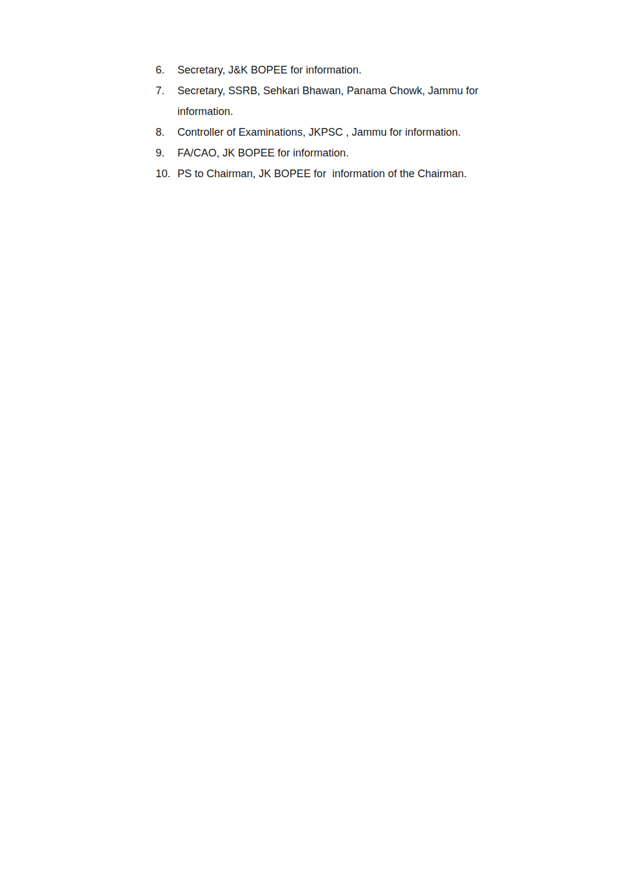6. Secretary, J&K BOPEE for information.
7. Secretary, SSRB, Sehkari Bhawan, Panama Chowk, Jammu for information.
8. Controller of Examinations, JKPSC , Jammu for information.
9. FA/CAO, JK BOPEE for information.
10. PS to Chairman, JK BOPEE for information of the Chairman.